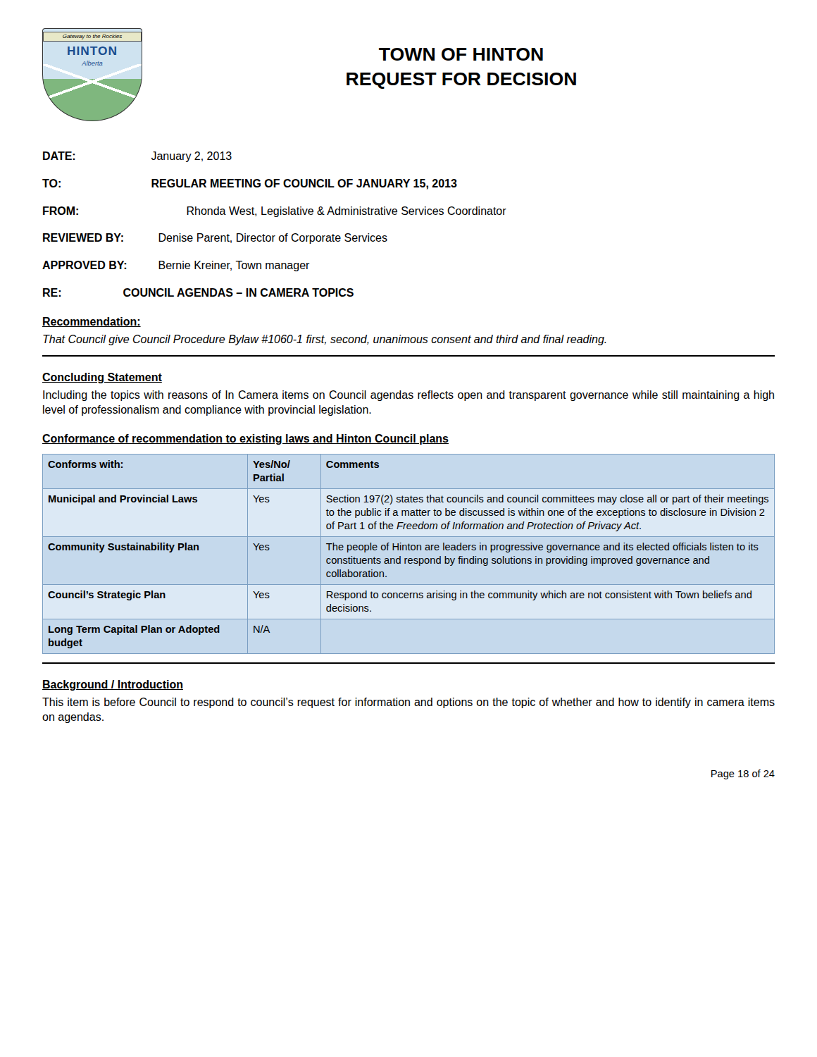Gateway to the Rockies
HINTON
Alberta
TOWN OF HINTON
REQUEST FOR DECISION
DATE: January 2, 2013
TO: REGULAR MEETING OF COUNCIL OF JANUARY 15, 2013
FROM: Rhonda West, Legislative & Administrative Services Coordinator
REVIEWED BY: Denise Parent, Director of Corporate Services
APPROVED BY: Bernie Kreiner, Town manager
RE: COUNCIL AGENDAS – IN CAMERA TOPICS
Recommendation:
That Council give Council Procedure Bylaw #1060-1 first, second, unanimous consent and third and final reading.
Concluding Statement
Including the topics with reasons of In Camera items on Council agendas reflects open and transparent governance while still maintaining a high level of professionalism and compliance with provincial legislation.
Conformance of recommendation to existing laws and Hinton Council plans
| Conforms with: | Yes/No/ Partial | Comments |
| --- | --- | --- |
| Municipal and Provincial Laws | Yes | Section 197(2) states that councils and council committees may close all or part of their meetings to the public if a matter to be discussed is within one of the exceptions to disclosure in Division 2 of Part 1 of the Freedom of Information and Protection of Privacy Act . |
| Community Sustainability Plan | Yes | The people of Hinton are leaders in progressive governance and its elected officials listen to its constituents and respond by finding solutions in providing improved governance and collaboration. |
| Council’s Strategic Plan | Yes | Respond to concerns arising in the community which are not consistent with Town beliefs and decisions. |
| Long Term Capital Plan or Adopted budget | N/A | |
Background / Introduction
This item is before Council to respond to council’s request for information and options on the topic of whether and how to identify in camera items on agendas.
Page 18 of 24